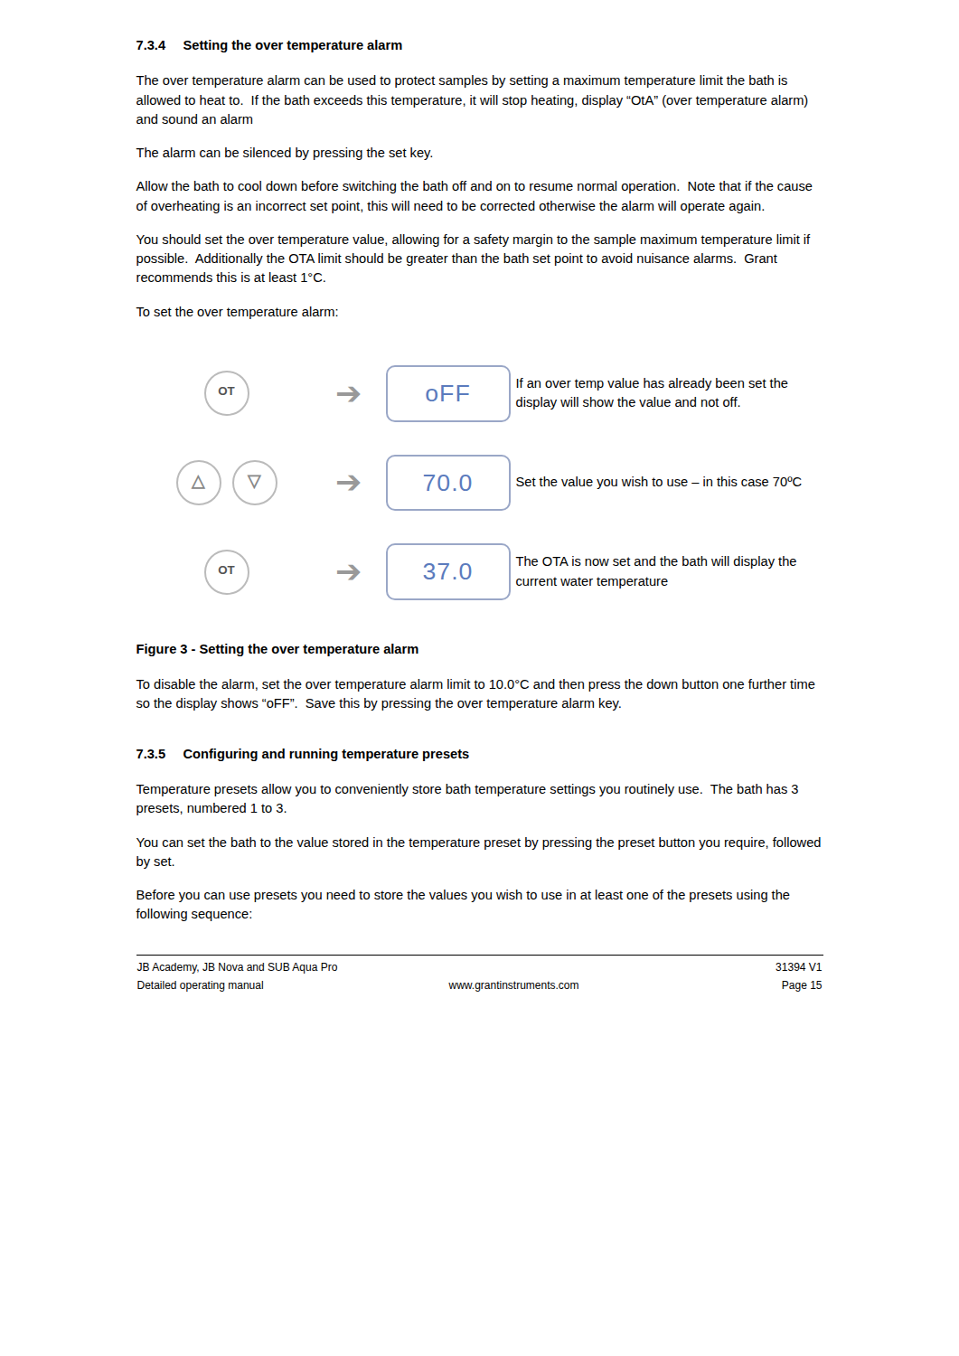7.3.4 Setting the over temperature alarm
The over temperature alarm can be used to protect samples by setting a maximum temperature limit the bath is allowed to heat to. If the bath exceeds this temperature, it will stop heating, display “OtA” (over temperature alarm) and sound an alarm
The alarm can be silenced by pressing the set key.
Allow the bath to cool down before switching the bath off and on to resume normal operation. Note that if the cause of overheating is an incorrect set point, this will need to be corrected otherwise the alarm will operate again.
You should set the over temperature value, allowing for a safety margin to the sample maximum temperature limit if possible. Additionally the OTA limit should be greater than the bath set point to avoid nuisance alarms. Grant recommends this is at least 1°C.
To set the over temperature alarm:
| OT | ➔ | oFF | If an over temp value has already been set the display will show the value and not off. |
| △ ▽ | ➔ | 70.0 | Set the value you wish to use – in this case 70ºC |
| OT | ➔ | 37.0 | The OTA is now set and the bath will display the current water temperature |
Figure 3 - Setting the over temperature alarm
To disable the alarm, set the over temperature alarm limit to 10.0°C and then press the down button one further time so the display shows “oFF”. Save this by pressing the over temperature alarm key.
7.3.5 Configuring and running temperature presets
Temperature presets allow you to conveniently store bath temperature settings you routinely use. The bath has 3 presets, numbered 1 to 3.
You can set the bath to the value stored in the temperature preset by pressing the preset button you require, followed by set.
Before you can use presets you need to store the values you wish to use in at least one of the presets using the following sequence:
| JB Academy, JB Nova and SUB Aqua Pro | | 31394 V1 |
| Detailed operating manual | www.grantinstruments.com | Page 15 |